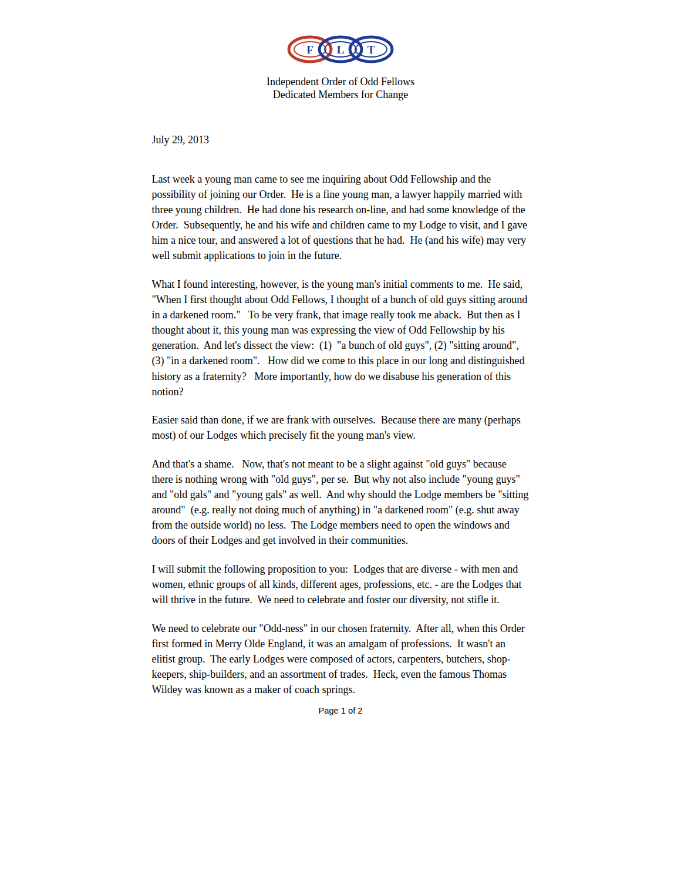F L T
Independent Order of Odd Fellows
Dedicated Members for Change
July 29, 2013
Last week a young man came to see me inquiring about Odd Fellowship and the possibility of joining our Order. He is a fine young man, a lawyer happily married with three young children. He had done his research on-line, and had some knowledge of the Order. Subsequently, he and his wife and children came to my Lodge to visit, and I gave him a nice tour, and answered a lot of questions that he had. He (and his wife) may very well submit applications to join in the future.
What I found interesting, however, is the young man's initial comments to me. He said, "When I first thought about Odd Fellows, I thought of a bunch of old guys sitting around in a darkened room." To be very frank, that image really took me aback. But then as I thought about it, this young man was expressing the view of Odd Fellowship by his generation. And let's dissect the view: (1) "a bunch of old guys", (2) "sitting around", (3) "in a darkened room". How did we come to this place in our long and distinguished history as a fraternity? More importantly, how do we disabuse his generation of this notion?
Easier said than done, if we are frank with ourselves. Because there are many (perhaps most) of our Lodges which precisely fit the young man's view.
And that's a shame. Now, that's not meant to be a slight against "old guys" because there is nothing wrong with "old guys", per se. But why not also include "young guys" and "old gals" and "young gals" as well. And why should the Lodge members be "sitting around" (e.g. really not doing much of anything) in "a darkened room" (e.g. shut away from the outside world) no less. The Lodge members need to open the windows and doors of their Lodges and get involved in their communities.
I will submit the following proposition to you: Lodges that are diverse - with men and women, ethnic groups of all kinds, different ages, professions, etc. - are the Lodges that will thrive in the future. We need to celebrate and foster our diversity, not stifle it.
We need to celebrate our "Odd-ness" in our chosen fraternity. After all, when this Order first formed in Merry Olde England, it was an amalgam of professions. It wasn't an elitist group. The early Lodges were composed of actors, carpenters, butchers, shop-keepers, ship-builders, and an assortment of trades. Heck, even the famous Thomas Wildey was known as a maker of coach springs.
Page 1 of 2